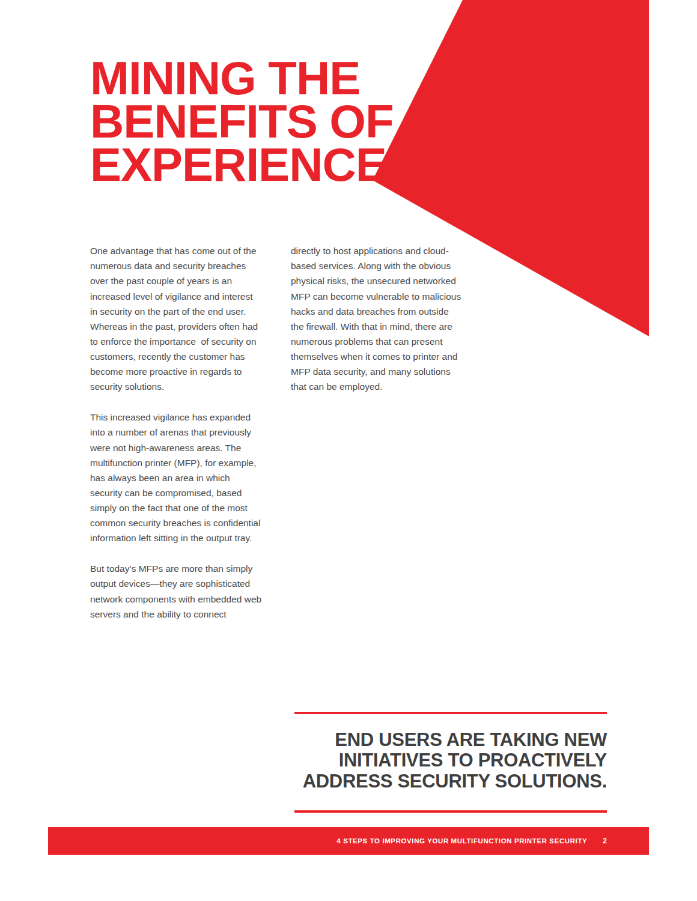Mining the
Benefits of
Experience
One advantage that has come out of the numerous data and security breaches over the past couple of years is an increased level of vigilance and interest in security on the part of the end user. Whereas in the past, providers often had to enforce the importance of security on customers, recently the customer has become more proactive in regards to security solutions.
This increased vigilance has expanded into a number of arenas that previously were not high-awareness areas. The multifunction printer (MFP), for example, has always been an area in which security can be compromised, based simply on the fact that one of the most common security breaches is confidential information left sitting in the output tray.
But today’s MFPs are more than simply output devices—they are sophisticated network components with embedded web servers and the ability to connect
directly to host applications and cloud-based services. Along with the obvious physical risks, the unsecured networked MFP can become vulnerable to malicious hacks and data breaches from outside the firewall. With that in mind, there are numerous problems that can present themselves when it comes to printer and MFP data security, and many solutions that can be employed.
End users are taking new initiatives to proactively address security solutions.
4 Steps to Improving Your Multifunction Printer Security 2